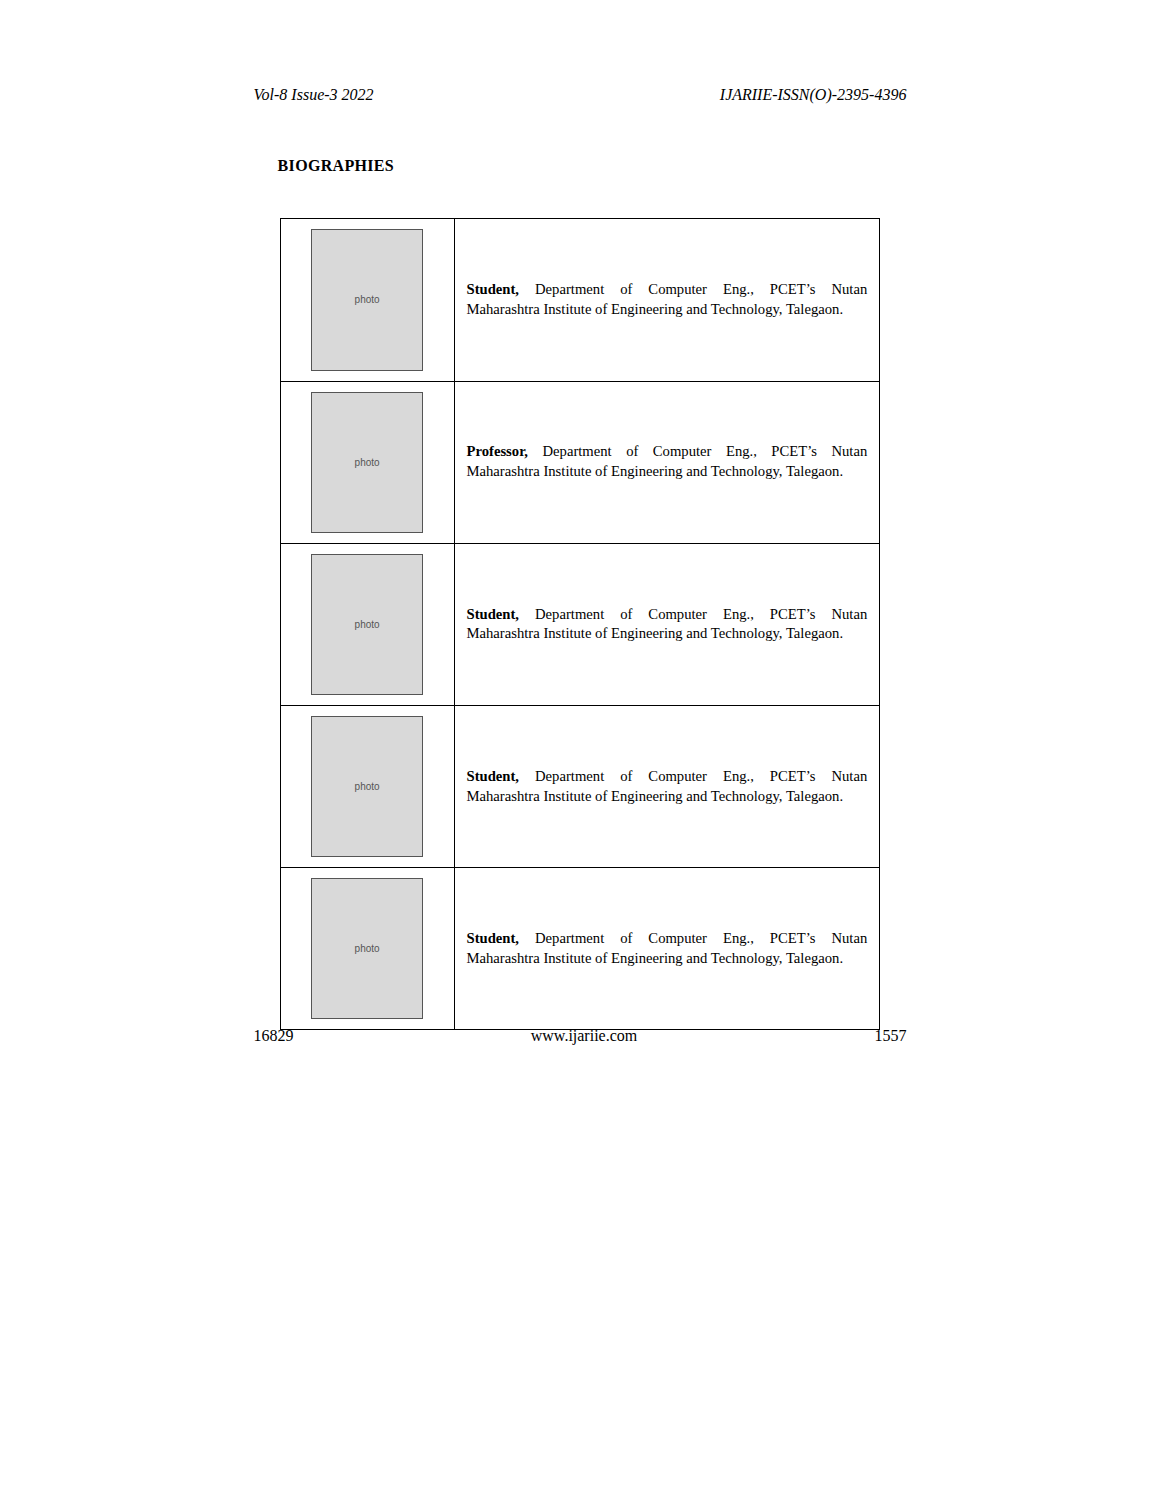Vol-8 Issue-3 2022
IJARIIE-ISSN(O)-2395-4396
Biographies
| photo | Student, Department of Computer Eng., PCET’s Nutan Maharashtra Institute of Engineering and Technology, Talegaon. |
| photo | Professor, Department of Computer Eng., PCET’s Nutan Maharashtra Institute of Engineering and Technology, Talegaon. |
| photo | Student, Department of Computer Eng., PCET’s Nutan Maharashtra Institute of Engineering and Technology, Talegaon. |
| photo | Student, Department of Computer Eng., PCET’s Nutan Maharashtra Institute of Engineering and Technology, Talegaon. |
| photo | Student, Department of Computer Eng., PCET’s Nutan Maharashtra Institute of Engineering and Technology, Talegaon. |
16829
www.ijariie.com
1557